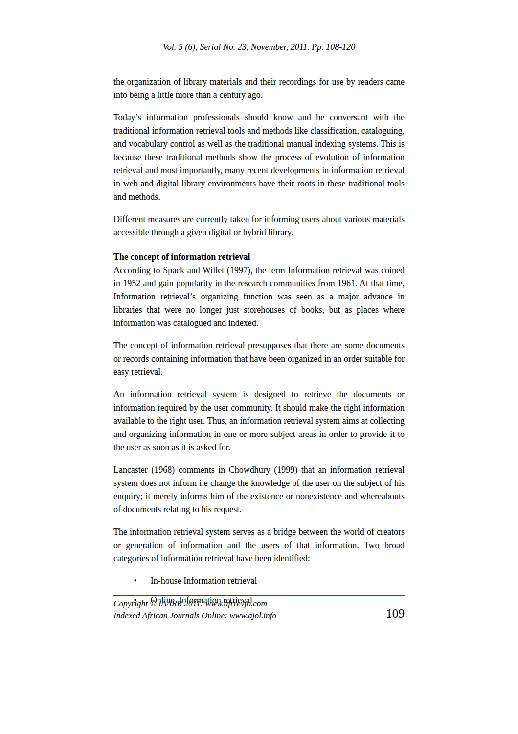Vol. 5 (6), Serial No. 23, November, 2011. Pp. 108-120
the organization of library materials and their recordings for use by readers came into being a little more than a century ago.
Today’s information professionals should know and be conversant with the traditional information retrieval tools and methods like classification, cataloguing, and vocabulary control as well as the traditional manual indexing systems. This is because these traditional methods show the process of evolution of information retrieval and most importantly, many recent developments in information retrieval in web and digital library environments have their roots in these traditional tools and methods.
Different measures are currently taken for informing users about various materials accessible through a given digital or hybrid library.
The concept of information retrieval
According to Spack and Willet (1997), the term Information retrieval was coined in 1952 and gain popularity in the research communities from 1961. At that time, Information retrieval’s organizing function was seen as a major advance in libraries that were no longer just storehouses of books, but as places where information was catalogued and indexed.
The concept of information retrieval presupposes that there are some documents or records containing information that have been organized in an order suitable for easy retrieval.
An information retrieval system is designed to retrieve the documents or information required by the user community. It should make the right information available to the right user. Thus, an information retrieval system aims at collecting and organizing information in one or more subject areas in order to provide it to the user as soon as it is asked for.
Lancaster (1968) comments in Chowdhury (1999) that an information retrieval system does not inform i.e change the knowledge of the user on the subject of his enquiry; it merely informs him of the existence or nonexistence and whereabouts of documents relating to his request.
The information retrieval system serves as a bridge between the world of creators or generation of information and the users of that information. Two broad categories of information retrieval have been identified:
In-house Information retrieval
Online Information retrieval
Copyright © IAARR 2011: www.afrrevjo.com
Indexed African Journals Online: www.ajol.info
109